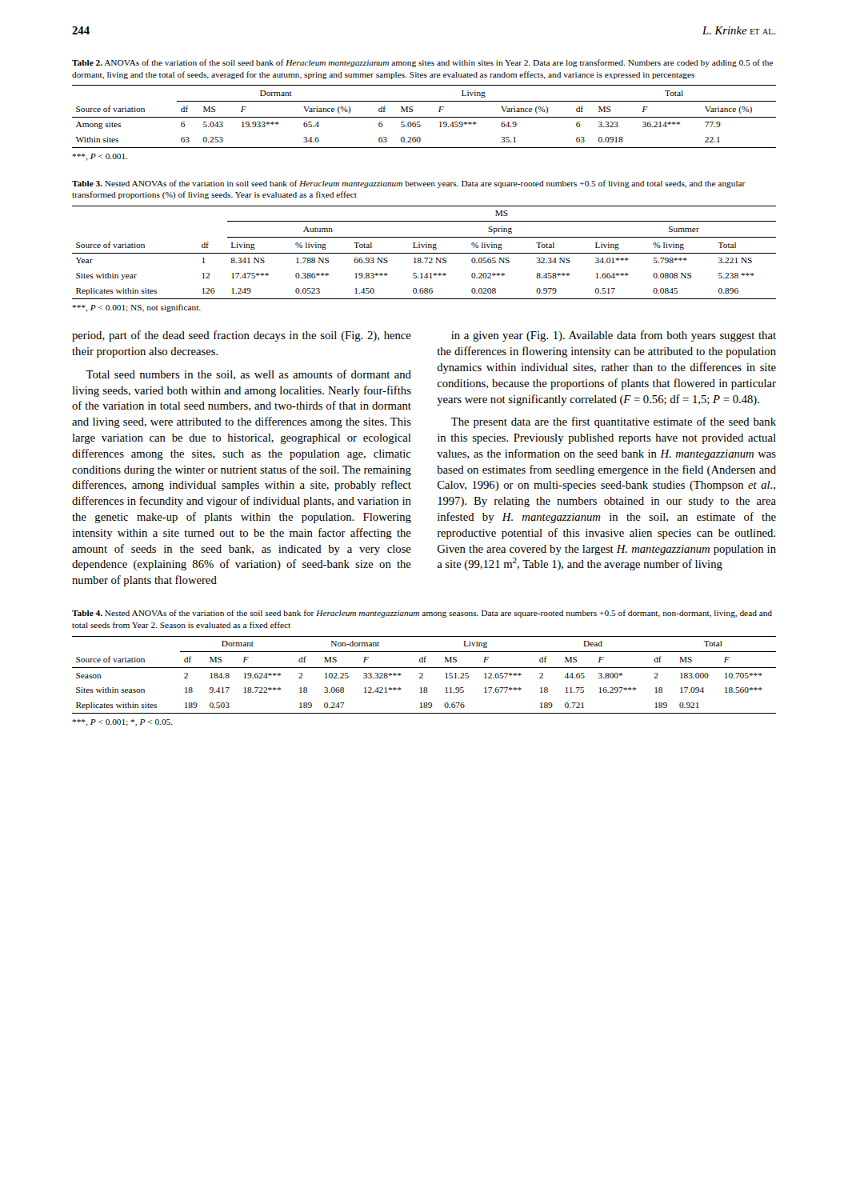244 L. Krinke et al.
Table 2. ANOVAs of the variation of the soil seed bank of Heracleum mantegazzianum among sites and within sites in Year 2. Data are log transformed. Numbers are coded by adding 0.5 of the dormant, living and the total of seeds, averaged for the autumn, spring and summer samples. Sites are evaluated as random effects, and variance is expressed in percentages
| | Dormant | Living | Total |
| --- | --- | --- | --- |
| Source of variation | df | MS | F | Variance (%) | df | MS | F | Variance (%) | df | MS | F | Variance (%) |
| Among sites | 6 | 5.043 | 19.933*** | 65.4 | 6 | 5.065 | 19.459*** | 64.9 | 6 | 3.323 | 36.214*** | 77.9 |
| Within sites | 63 | 0.253 | | 34.6 | 63 | 0.260 | | 35.1 | 63 | 0.0918 | | 22.1 |
***, P < 0.001.
Table 3. Nested ANOVAs of the variation in soil seed bank of Heracleum mantegazzianum between years. Data are square-rooted numbers +0.5 of living and total seeds, and the angular transformed proportions (%) of living seeds. Year is evaluated as a fixed effect
| | | MS |
| --- | --- | --- |
| | | Autumn | Spring | Summer |
| Source of variation | df | Living | % living | Total | Living | % living | Total | Living | % living | Total |
| Year | 1 | 8.341 NS | 1.788 NS | 66.93 NS | 18.72 NS | 0.0565 NS | 32.34 NS | 34.01*** | 5.798*** | 3.221 NS |
| Sites within year | 12 | 17.475*** | 0.386*** | 19.83*** | 5.141*** | 0.202*** | 8.458*** | 1.664*** | 0.0808 NS | 5.238 *** |
| Replicates within sites | 126 | 1.249 | 0.0523 | 1.450 | 0.686 | 0.0208 | 0.979 | 0.517 | 0.0845 | 0.896 |
***, P < 0.001; NS, not significant.
period, part of the dead seed fraction decays in the soil (Fig. 2), hence their proportion also decreases.
Total seed numbers in the soil, as well as amounts of dormant and living seeds, varied both within and among localities. Nearly four-fifths of the variation in total seed numbers, and two-thirds of that in dormant and living seed, were attributed to the differences among the sites. This large variation can be due to historical, geographical or ecological differences among the sites, such as the population age, climatic conditions during the winter or nutrient status of the soil. The remaining differences, among individual samples within a site, probably reflect differences in fecundity and vigour of individual plants, and variation in the genetic make-up of plants within the population. Flowering intensity within a site turned out to be the main factor affecting the amount of seeds in the seed bank, as indicated by a very close dependence (explaining 86% of variation) of seed-bank size on the number of plants that flowered
in a given year (Fig. 1). Available data from both years suggest that the differences in flowering intensity can be attributed to the population dynamics within individual sites, rather than to the differences in site conditions, because the proportions of plants that flowered in particular years were not significantly correlated (F = 0.56; df = 1,5; P = 0.48).
The present data are the first quantitative estimate of the seed bank in this species. Previously published reports have not provided actual values, as the information on the seed bank in H. mantegazzianum was based on estimates from seedling emergence in the field (Andersen and Calov, 1996) or on multi-species seed-bank studies (Thompson et al., 1997). By relating the numbers obtained in our study to the area infested by H. mantegazzianum in the soil, an estimate of the reproductive potential of this invasive alien species can be outlined. Given the area covered by the largest H. mantegazzianum population in a site (99,121 m2, Table 1), and the average number of living
Table 4. Nested ANOVAs of the variation of the soil seed bank for Heracleum mantegazzianum among seasons. Data are square-rooted numbers +0.5 of dormant, non-dormant, living, dead and total seeds from Year 2. Season is evaluated as a fixed effect
| | Dormant | Non-dormant | Living | Dead | Total |
| --- | --- | --- | --- | --- | --- |
| Source of variation | df | MS | F | df | MS | F | df | MS | F | df | MS | F | df | MS | F |
| Season | 2 | 184.8 | 19.624*** | 2 | 102.25 | 33.328*** | 2 | 151.25 | 12.657*** | 2 | 44.65 | 3.800* | 2 | 183.000 | 10.705*** |
| Sites within season | 18 | 9.417 | 18.722*** | 18 | 3.068 | 12.421*** | 18 | 11.95 | 17.677*** | 18 | 11.75 | 16.297*** | 18 | 17.094 | 18.560*** |
| Replicates within sites | 189 | 0.503 | | 189 | 0.247 | | 189 | 0.676 | | 189 | 0.721 | | 189 | 0.921 | |
***, P < 0.001; *, P < 0.05.